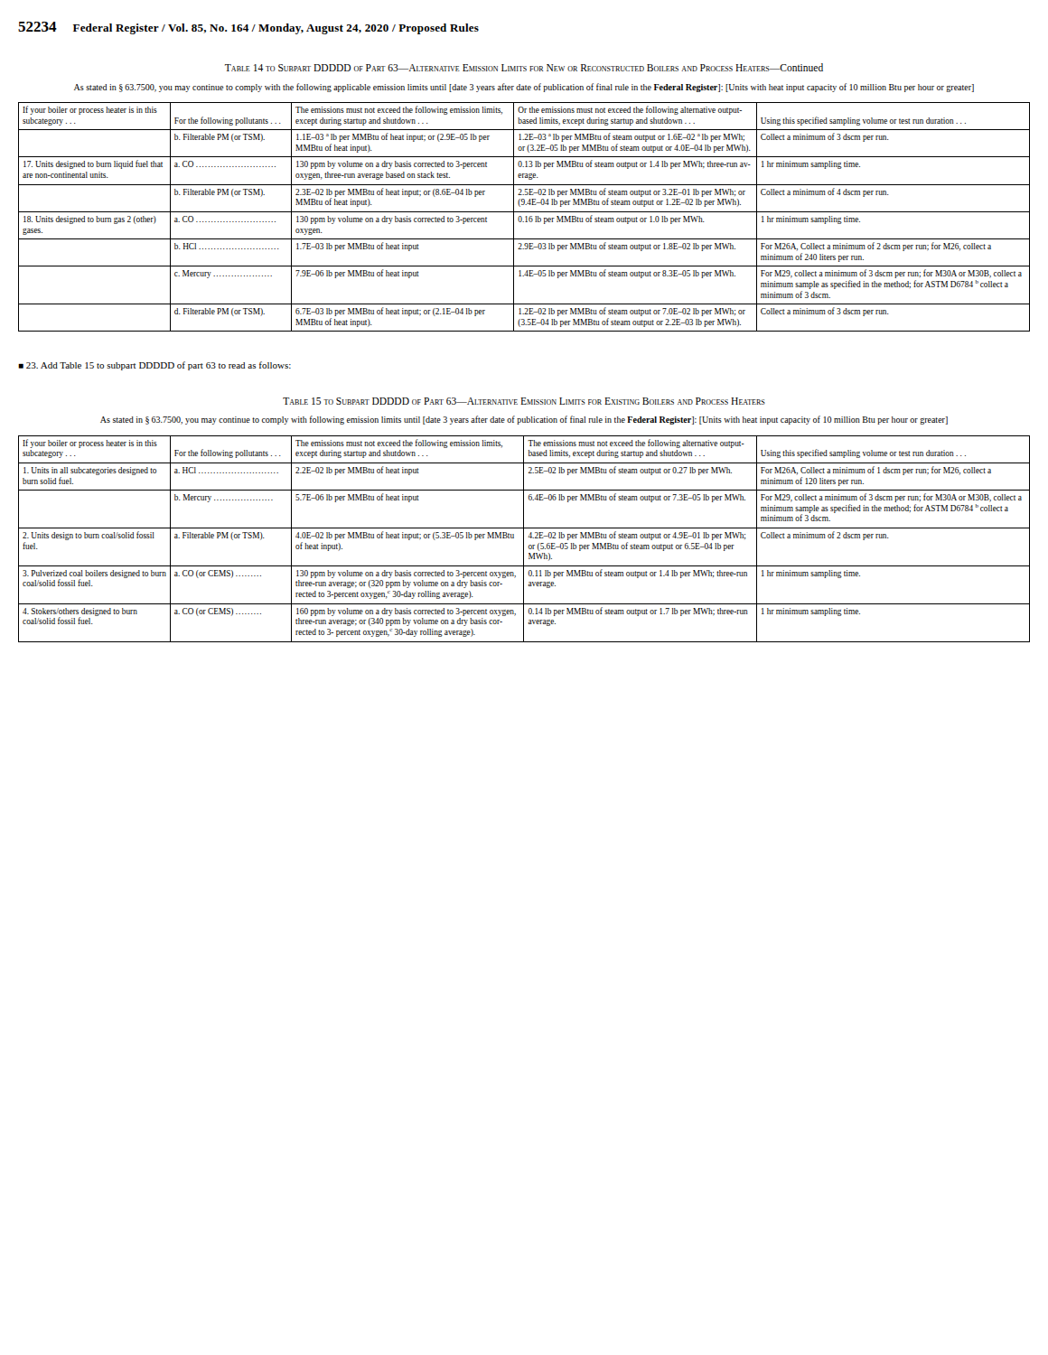52234 Federal Register / Vol. 85, No. 164 / Monday, August 24, 2020 / Proposed Rules
Table 14 to Subpart DDDDD of Part 63—Alternative Emission Limits for New or Reconstructed Boilers and Process Heaters—Continued
As stated in § 63.7500, you may continue to comply with the following applicable emission limits until [date 3 years after date of publication of final rule in the Federal Register]: [Units with heat input capacity of 10 million Btu per hour or greater]
| If your boiler or process heater is in this sub­category . . . | For the following pollut­ants . . . | The emissions must not exceed the following emission limits, except during startup and shutdown . . . | Or the emissions must not exceed the following alternative output-based limits, except during startup and shutdown . . . | Using this specified sampling vol­ume or test run duration . . . |
| --- | --- | --- | --- | --- |
| | b. Filterable PM (or TSM). | 1.1E–03 a lb per MMBtu of heat input; or (2.9E–05 lb per MMBtu of heat input). | 1.2E–03 a lb per MMBtu of steam output or 1.6E–02 a lb per MWh; or (3.2E–05 lb per MMBtu of steam output or 4.0E–04 lb per MWh). | Collect a minimum of 3 dscm per run. |
| 17. Units designed to burn liquid fuel that are non-continental units. | a. CO ........................... | 130 ppm by volume on a dry basis corrected to 3-percent oxygen, three-run average based on stack test. | 0.13 lb per MMBtu of steam output or 1.4 lb per MWh; three-run av­erage. | 1 hr minimum sampling time. |
| | b. Filterable PM (or TSM). | 2.3E–02 lb per MMBtu of heat input; or (8.6E–04 lb per MMBtu of heat input). | 2.5E–02 lb per MMBtu of steam output or 3.2E–01 lb per MWh; or (9.4E–04 lb per MMBtu of steam output or 1.2E–02 lb per MWh). | Collect a minimum of 4 dscm per run. |
| 18. Units designed to burn gas 2 (other) gases. | a. CO ........................... | 130 ppm by volume on a dry basis corrected to 3-percent oxygen. | 0.16 lb per MMBtu of steam output or 1.0 lb per MWh. | 1 hr minimum sampling time. |
| | b. HCl ........................... | 1.7E–03 lb per MMBtu of heat input | 2.9E–03 lb per MMBtu of steam output or 1.8E–02 lb per MWh. | For M26A, Collect a minimum of 2 dscm per run; for M26, collect a minimum of 240 liters per run. |
| | c. Mercury .................... | 7.9E–06 lb per MMBtu of heat input | 1.4E–05 lb per MMBtu of steam output or 8.3E–05 lb per MWh. | For M29, collect a minimum of 3 dscm per run; for M30A or M30B, collect a minimum sample as specified in the method; for ASTM D6784 b collect a minimum of 3 dscm. |
| | d. Filterable PM (or TSM). | 6.7E–03 lb per MMBtu of heat input; or (2.1E–04 lb per MMBtu of heat input). | 1.2E–02 lb per MMBtu of steam output or 7.0E–02 lb per MWh; or (3.5E–04 lb per MMBtu of steam output or 2.2E–03 lb per MWh). | Collect a minimum of 3 dscm per run. |
■ 23. Add Table 15 to subpart DDDDD of part 63 to read as follows:
Table 15 to Subpart DDDDD of Part 63—Alternative Emission Limits for Existing Boilers and Process Heaters
As stated in § 63.7500, you may continue to comply with following emission limits until [date 3 years after date of publication of final rule in the Federal Register]: [Units with heat input capacity of 10 million Btu per hour or greater]
| If your boiler or process heater is in this subcategory . . . | For the following pollutants . . . | The emissions must not exceed the following emission limits, except during startup and shutdown . . . | The emissions must not exceed the following alternative output-based limits, except during startup and shutdown . . . | Using this specified sampling volume or test run duration . . . |
| --- | --- | --- | --- | --- |
| 1. Units in all subcat­egories designed to burn solid fuel. | a. HCl ........................... | 2.2E–02 lb per MMBtu of heat input | 2.5E–02 lb per MMBtu of steam output or 0.27 lb per MWh. | For M26A, Collect a minimum of 1 dscm per run; for M26, collect a minimum of 120 liters per run. |
| | b. Mercury .................... | 5.7E–06 lb per MMBtu of heat input | 6.4E–06 lb per MMBtu of steam output or 7.3E–05 lb per MWh. | For M29, collect a minimum of 3 dscm per run; for M30A or M30B, collect a minimum sample as specified in the method; for ASTM D6784 b collect a minimum of 3 dscm. |
| 2. Units design to burn coal/solid fossil fuel. | a. Filterable PM (or TSM). | 4.0E–02 lb per MMBtu of heat input; or (5.3E–05 lb per MMBtu of heat input). | 4.2E–02 lb per MMBtu of steam output or 4.9E–01 lb per MWh; or (5.6E–05 lb per MMBtu of steam output or 6.5E–04 lb per MWh). | Collect a minimum of 2 dscm per run. |
| 3. Pulverized coal boil­ers designed to burn coal/solid fossil fuel. | a. CO (or CEMS) ......... | 130 ppm by volume on a dry basis corrected to 3-percent oxygen, three-run average; or (320 ppm by volume on a dry basis cor­rected to 3-percent oxygen, c 30-day rolling average). | 0.11 lb per MMBtu of steam output or 1.4 lb per MWh; three-run av­erage. | 1 hr minimum sampling time. |
| 4. Stokers/others de­signed to burn coal/solid fossil fuel. | a. CO (or CEMS) ......... | 160 ppm by volume on a dry basis corrected to 3-percent oxygen, three-run average; or (340 ppm by volume on a dry basis cor­rected to 3- percent oxygen, c 30-day rolling average). | 0.14 lb per MMBtu of steam output or 1.7 lb per MWh; three-run av­erage. | 1 hr minimum sampling time. |